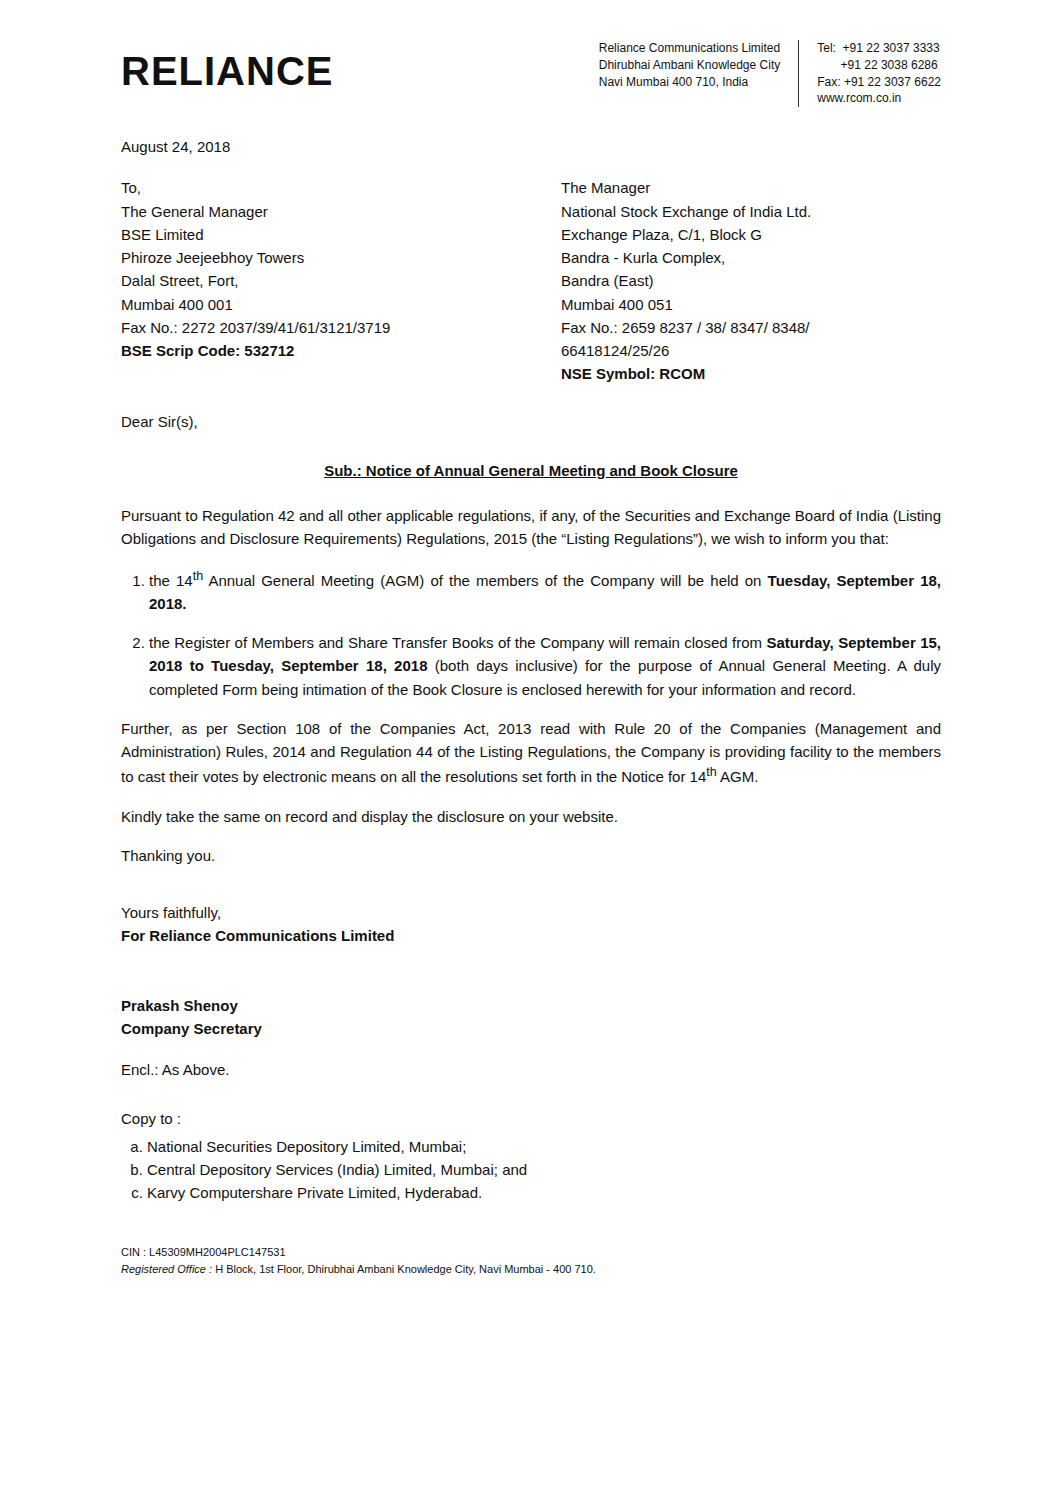RELIANCE
Reliance Communications Limited
Dhirubhai Ambani Knowledge City
Navi Mumbai 400 710, India
Tel: +91 22 3037 3333
+91 22 3038 6286
Fax: +91 22 3037 6622
www.rcom.co.in
August 24, 2018
To,
The General Manager
BSE Limited
Phiroze Jeejeebhoy Towers
Dalal Street, Fort,
Mumbai 400 001
Fax No.: 2272 2037/39/41/61/3121/3719
BSE Scrip Code: 532712
The Manager
National Stock Exchange of India Ltd.
Exchange Plaza, C/1, Block G
Bandra - Kurla Complex,
Bandra (East)
Mumbai 400 051
Fax No.: 2659 8237 / 38/ 8347/ 8348/
66418124/25/26
NSE Symbol: RCOM
Dear Sir(s),
Sub.: Notice of Annual General Meeting and Book Closure
Pursuant to Regulation 42 and all other applicable regulations, if any, of the Securities and Exchange Board of India (Listing Obligations and Disclosure Requirements) Regulations, 2015 (the “Listing Regulations”), we wish to inform you that:
the 14th Annual General Meeting (AGM) of the members of the Company will be held on Tuesday, September 18, 2018.
the Register of Members and Share Transfer Books of the Company will remain closed from Saturday, September 15, 2018 to Tuesday, September 18, 2018 (both days inclusive) for the purpose of Annual General Meeting. A duly completed Form being intimation of the Book Closure is enclosed herewith for your information and record.
Further, as per Section 108 of the Companies Act, 2013 read with Rule 20 of the Companies (Management and Administration) Rules, 2014 and Regulation 44 of the Listing Regulations, the Company is providing facility to the members to cast their votes by electronic means on all the resolutions set forth in the Notice for 14th AGM.
Kindly take the same on record and display the disclosure on your website.
Thanking you.
Yours faithfully,
For Reliance Communications Limited
Prakash Shenoy
Company Secretary
Encl.: As Above.
Copy to :
National Securities Depository Limited, Mumbai;
Central Depository Services (India) Limited, Mumbai; and
Karvy Computershare Private Limited, Hyderabad.
CIN : L45309MH2004PLC147531
Registered Office : H Block, 1st Floor, Dhirubhai Ambani Knowledge City, Navi Mumbai - 400 710.